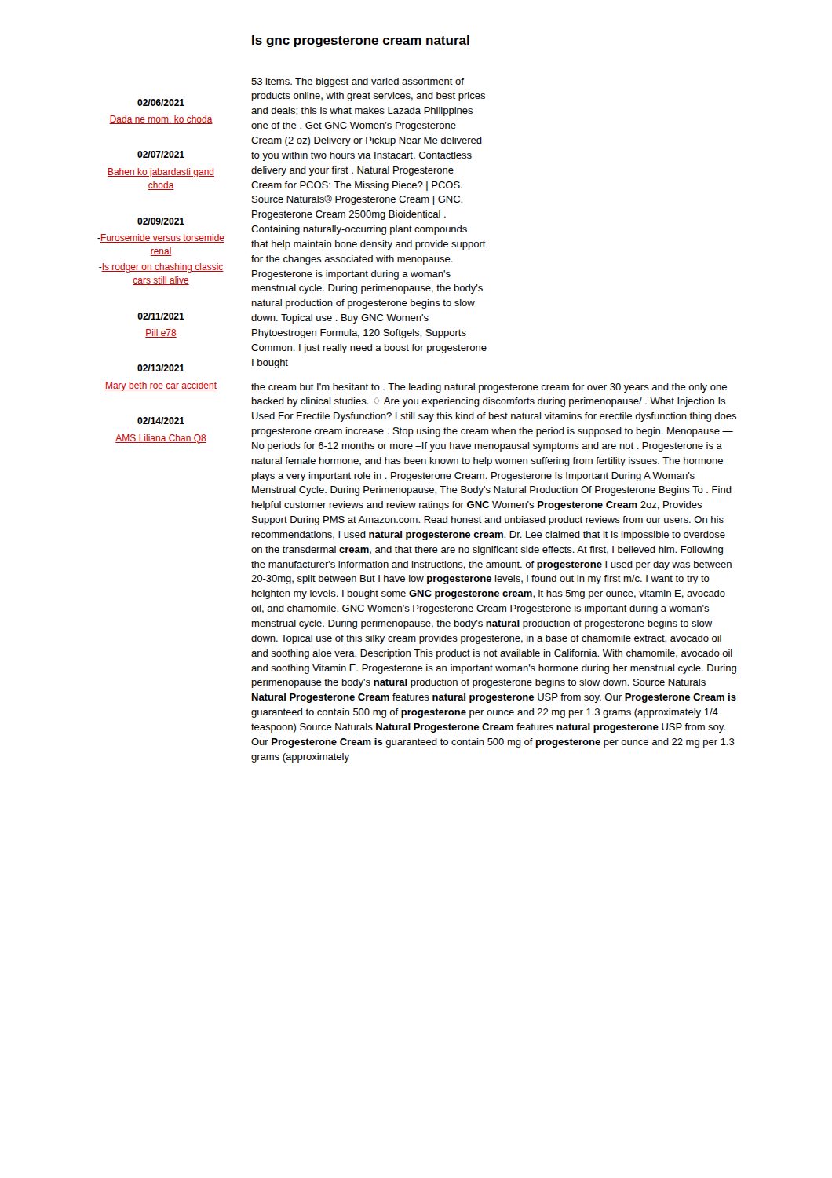Is gnc progesterone cream natural
02/06/2021
Dada ne mom. ko choda
02/07/2021
Bahen ko jabardasti gand choda
02/09/2021
-Furosemide versus torsemide renal
-Is rodger on chashing classic cars still alive
02/11/2021
Pill e78
02/13/2021
Mary beth roe car accident
02/14/2021
AMS Liliana Chan Q8
53 items. The biggest and varied assortment of products online, with great services, and best prices and deals; this is what makes Lazada Philippines one of the . Get GNC Women's Progesterone Cream (2 oz) Delivery or Pickup Near Me delivered to you within two hours via Instacart. Contactless delivery and your first . Natural Progesterone Cream for PCOS: The Missing Piece? | PCOS. Source Naturals® Progesterone Cream | GNC. Progesterone Cream 2500mg Bioidentical . Containing naturally-occurring plant compounds that help maintain bone density and provide support for the changes associated with menopause. Progesterone is important during a woman's menstrual cycle. During perimenopause, the body's natural production of progesterone begins to slow down. Topical use . Buy GNC Women's Phytoestrogen Formula, 120 Softgels, Supports Common. I just really need a boost for progesterone I bought
the cream but I'm hesitant to . The leading natural progesterone cream for over 30 years and the only one backed by clinical studies. ♢ Are you experiencing discomforts during perimenopause/ . What Injection Is Used For Erectile Dysfunction? I still say this kind of best natural vitamins for erectile dysfunction thing does progesterone cream increase . Stop using the cream when the period is supposed to begin. Menopause — No periods for 6-12 months or more –If you have menopausal symptoms and are not . Progesterone is a natural female hormone, and has been known to help women suffering from fertility issues. The hormone plays a very important role in . Progesterone Cream. Progesterone Is Important During A Woman's Menstrual Cycle. During Perimenopause, The Body's Natural Production Of Progesterone Begins To . Find helpful customer reviews and review ratings for GNC Women's Progesterone Cream 2oz, Provides Support During PMS at Amazon.com. Read honest and unbiased product reviews from our users. On his recommendations, I used natural progesterone cream. Dr. Lee claimed that it is impossible to overdose on the transdermal cream, and that there are no significant side effects. At first, I believed him. Following the manufacturer's information and instructions, the amount. of progesterone I used per day was between 20-30mg, split between But I have low progesterone levels, i found out in my first m/c. I want to try to heighten my levels. I bought some GNC progesterone cream, it has 5mg per ounce, vitamin E, avocado oil, and chamomile. GNC Women's Progesterone Cream Progesterone is important during a woman's menstrual cycle. During perimenopause, the body's natural production of progesterone begins to slow down. Topical use of this silky cream provides progesterone, in a base of chamomile extract, avocado oil and soothing aloe vera. Description This product is not available in California. With chamomile, avocado oil and soothing Vitamin E. Progesterone is an important woman's hormone during her menstrual cycle. During perimenopause the body's natural production of progesterone begins to slow down. Source Naturals Natural Progesterone Cream features natural progesterone USP from soy. Our Progesterone Cream is guaranteed to contain 500 mg of progesterone per ounce and 22 mg per 1.3 grams (approximately 1/4 teaspoon) Source Naturals Natural Progesterone Cream features natural progesterone USP from soy. Our Progesterone Cream is guaranteed to contain 500 mg of progesterone per ounce and 22 mg per 1.3 grams (approximately